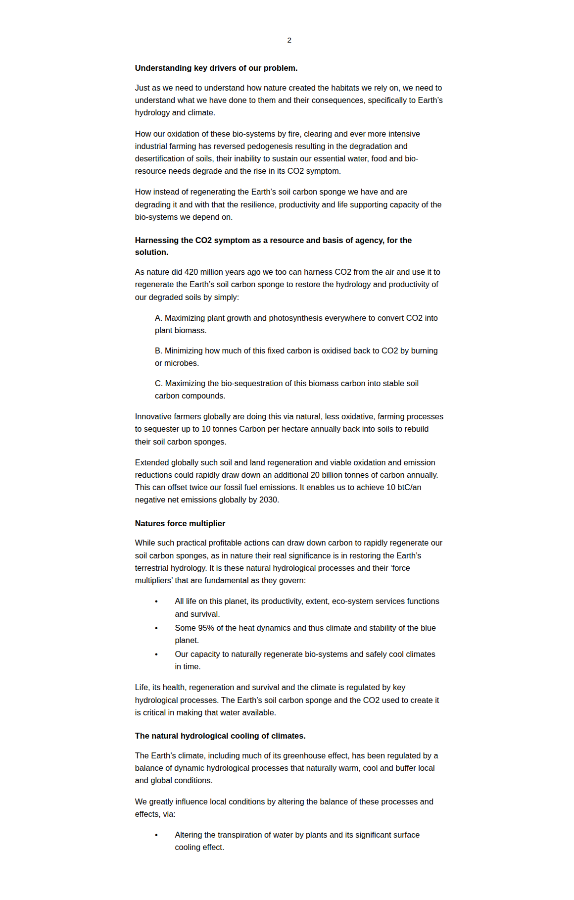2
Understanding key drivers of our problem.
Just as we need to understand how nature created the habitats we rely on, we need to understand what we have done to them and their consequences, specifically to Earth’s hydrology and climate.
How our oxidation of these bio-systems by fire, clearing and ever more intensive industrial farming has reversed pedogenesis resulting in the degradation and desertification of soils, their inability to sustain our essential water, food and bio-resource needs degrade and the rise in its CO2 symptom.
How instead of regenerating the Earth’s soil carbon sponge we have and are degrading it and with that the resilience, productivity and life supporting capacity of the bio-systems we depend on.
Harnessing the CO2 symptom as a resource and basis of agency, for the solution.
As nature did 420 million years ago we too can harness CO2 from the air and use it to regenerate the Earth’s soil carbon sponge to restore the hydrology and productivity of our degraded soils by simply:
A. Maximizing plant growth and photosynthesis everywhere to convert CO2 into plant biomass.
B. Minimizing how much of this fixed carbon is oxidised back to CO2 by burning or microbes.
C. Maximizing the bio-sequestration of this biomass carbon into stable soil carbon compounds.
Innovative farmers globally are doing this via natural, less oxidative, farming processes to sequester up to 10 tonnes Carbon per hectare annually back into soils to rebuild their soil carbon sponges.
Extended globally such soil and land regeneration and viable oxidation and emission reductions could rapidly draw down an additional 20 billion tonnes of carbon annually. This can offset twice our fossil fuel emissions. It enables us to achieve 10 btC/an negative net emissions globally by 2030.
Natures force multiplier
While such practical profitable actions can draw down carbon to rapidly regenerate our soil carbon sponges, as in nature their real significance is in restoring the Earth’s terrestrial hydrology. It is these natural hydrological processes and their ‘force multipliers’ that are fundamental as they govern:
All life on this planet, its productivity, extent, eco-system services functions and survival.
Some 95% of the heat dynamics and thus climate and stability of the blue planet.
Our capacity to naturally regenerate bio-systems and safely cool climates in time.
Life, its health, regeneration and survival and the climate is regulated by key hydrological processes. The Earth’s soil carbon sponge and the CO2 used to create it is critical in making that water available.
The natural hydrological cooling of climates.
The Earth’s climate, including much of its greenhouse effect, has been regulated by a balance of dynamic hydrological processes that naturally warm, cool and buffer local and global conditions.
We greatly influence local conditions by altering the balance of these processes and effects, via:
Altering the transpiration of water by plants and its significant surface cooling effect.